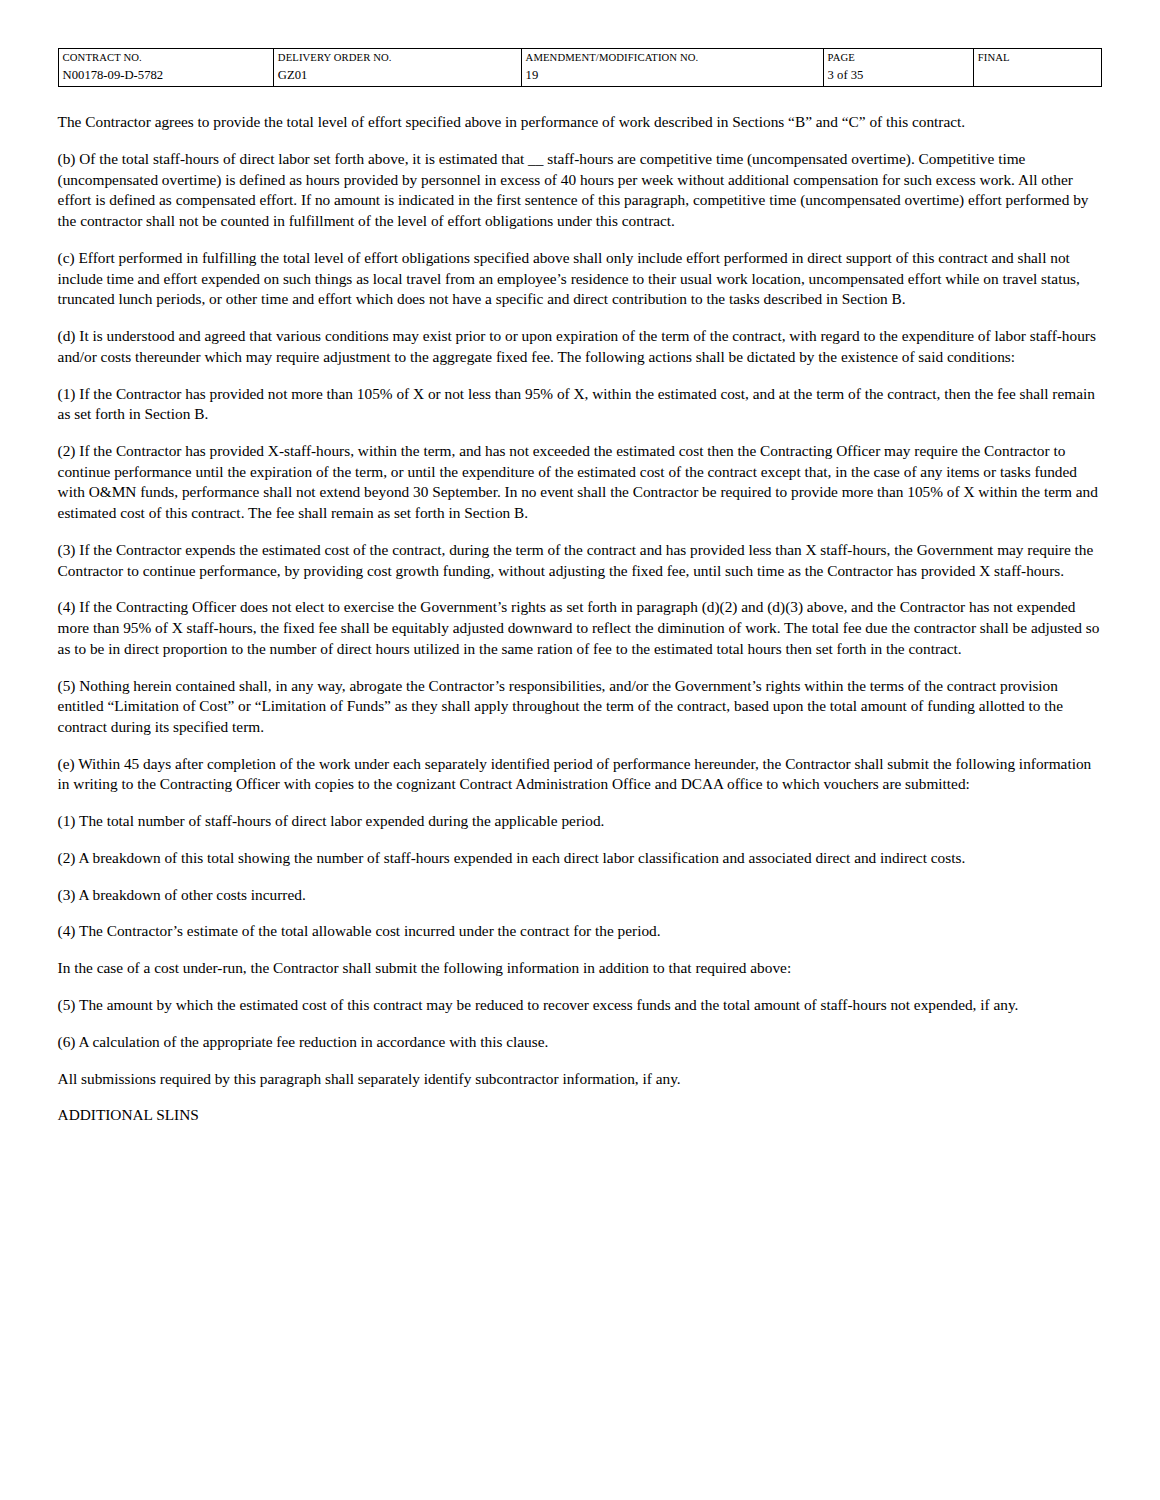| CONTRACT NO. N00178-09-D-5782 | DELIVERY ORDER NO. GZ01 | AMENDMENT/MODIFICATION NO. 19 | PAGE 3 of 35 | FINAL |
The Contractor agrees to provide the total level of effort specified above in performance of work described in Sections “B” and “C” of this contract.
(b) Of the total staff-hours of direct labor set forth above, it is estimated that __ staff-hours are competitive time (uncompensated overtime). Competitive time (uncompensated overtime) is defined as hours provided by personnel in excess of 40 hours per week without additional compensation for such excess work. All other effort is defined as compensated effort. If no amount is indicated in the first sentence of this paragraph, competitive time (uncompensated overtime) effort performed by the contractor shall not be counted in fulfillment of the level of effort obligations under this contract.
(c) Effort performed in fulfilling the total level of effort obligations specified above shall only include effort performed in direct support of this contract and shall not include time and effort expended on such things as local travel from an employee’s residence to their usual work location, uncompensated effort while on travel status, truncated lunch periods, or other time and effort which does not have a specific and direct contribution to the tasks described in Section B.
(d) It is understood and agreed that various conditions may exist prior to or upon expiration of the term of the contract, with regard to the expenditure of labor staff-hours and/or costs thereunder which may require adjustment to the aggregate fixed fee. The following actions shall be dictated by the existence of said conditions:
(1) If the Contractor has provided not more than 105% of X or not less than 95% of X, within the estimated cost, and at the term of the contract, then the fee shall remain as set forth in Section B.
(2) If the Contractor has provided X-staff-hours, within the term, and has not exceeded the estimated cost then the Contracting Officer may require the Contractor to continue performance until the expiration of the term, or until the expenditure of the estimated cost of the contract except that, in the case of any items or tasks funded with O&MN funds, performance shall not extend beyond 30 September. In no event shall the Contractor be required to provide more than 105% of X within the term and estimated cost of this contract. The fee shall remain as set forth in Section B.
(3) If the Contractor expends the estimated cost of the contract, during the term of the contract and has provided less than X staff-hours, the Government may require the Contractor to continue performance, by providing cost growth funding, without adjusting the fixed fee, until such time as the Contractor has provided X staff-hours.
(4) If the Contracting Officer does not elect to exercise the Government’s rights as set forth in paragraph (d)(2) and (d)(3) above, and the Contractor has not expended more than 95% of X staff-hours, the fixed fee shall be equitably adjusted downward to reflect the diminution of work. The total fee due the contractor shall be adjusted so as to be in direct proportion to the number of direct hours utilized in the same ration of fee to the estimated total hours then set forth in the contract.
(5) Nothing herein contained shall, in any way, abrogate the Contractor’s responsibilities, and/or the Government’s rights within the terms of the contract provision entitled “Limitation of Cost” or “Limitation of Funds” as they shall apply throughout the term of the contract, based upon the total amount of funding allotted to the contract during its specified term.
(e) Within 45 days after completion of the work under each separately identified period of performance hereunder, the Contractor shall submit the following information in writing to the Contracting Officer with copies to the cognizant Contract Administration Office and DCAA office to which vouchers are submitted:
(1) The total number of staff-hours of direct labor expended during the applicable period.
(2) A breakdown of this total showing the number of staff-hours expended in each direct labor classification and associated direct and indirect costs.
(3) A breakdown of other costs incurred.
(4) The Contractor’s estimate of the total allowable cost incurred under the contract for the period.
In the case of a cost under-run, the Contractor shall submit the following information in addition to that required above:
(5) The amount by which the estimated cost of this contract may be reduced to recover excess funds and the total amount of staff-hours not expended, if any.
(6) A calculation of the appropriate fee reduction in accordance with this clause.
All submissions required by this paragraph shall separately identify subcontractor information, if any.
ADDITIONAL SLINS